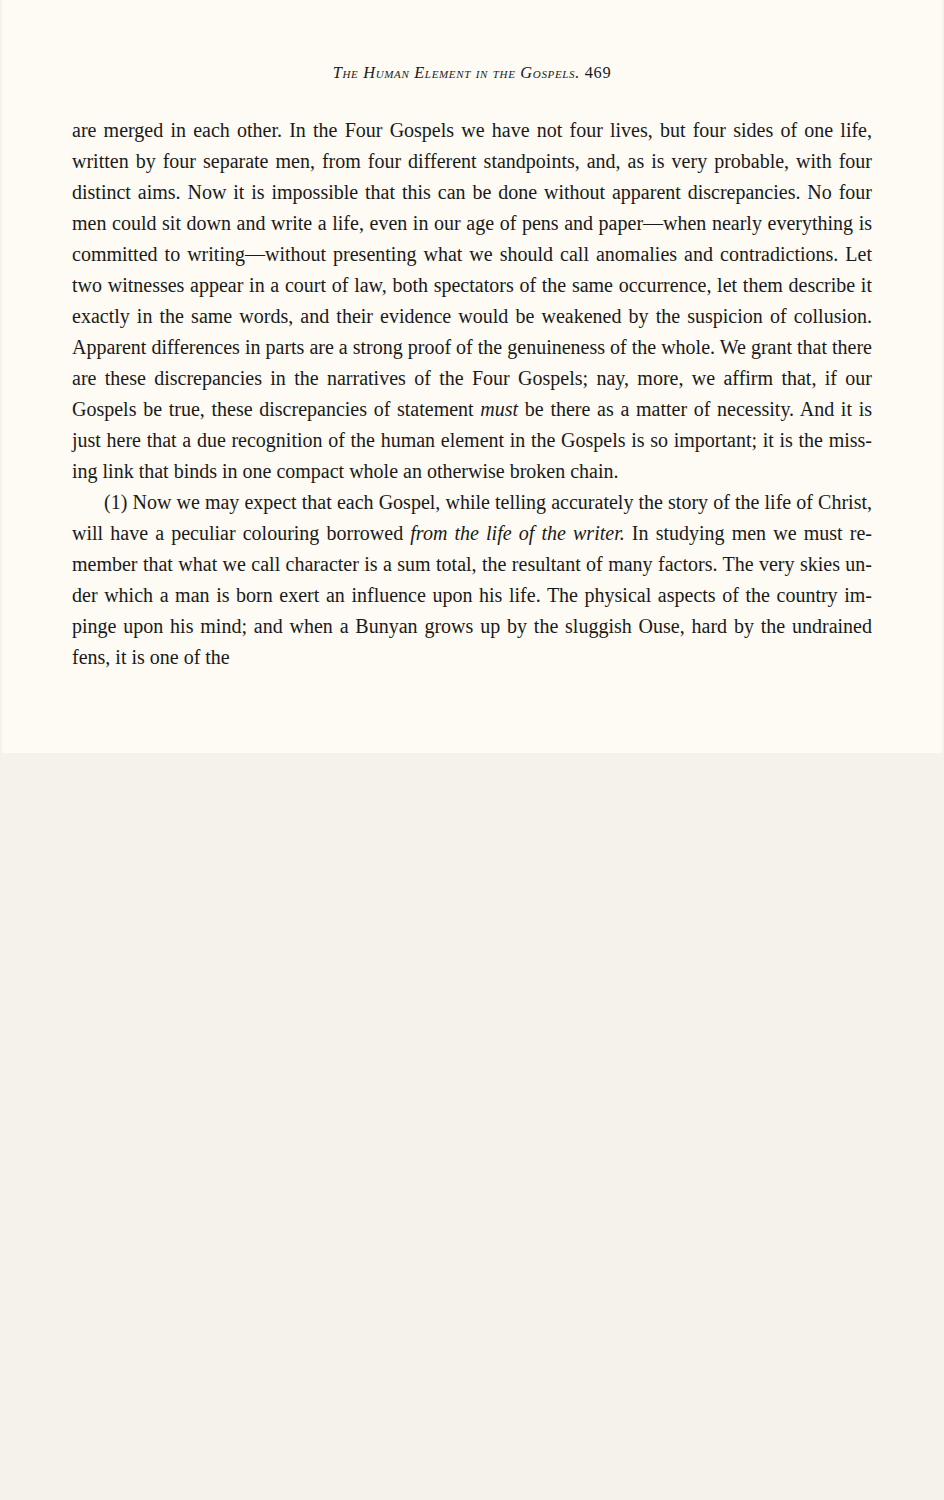The Human Element in the Gospels. 469
are merged in each other. In the Four Gospels we have not four lives, but four sides of one life, written by four separate men, from four different standpoints, and, as is very probable, with four distinct aims. Now it is impossible that this can be done without apparent discrepancies. No four men could sit down and write a life, even in our age of pens and paper—when nearly everything is committed to writing—without presenting what we should call anomalies and contradictions. Let two witnesses appear in a court of law, both spectators of the same occurrence, let them describe it exactly in the same words, and their evidence would be weakened by the suspicion of collusion. Apparent differences in parts are a strong proof of the genuineness of the whole. We grant that there are these discrepancies in the narratives of the Four Gospels; nay, more, we affirm that, if our Gospels be true, these discrepancies of statement must be there as a matter of necessity. And it is just here that a due recognition of the human element in the Gospels is so important; it is the missing link that binds in one compact whole an otherwise broken chain.
(1) Now we may expect that each Gospel, while telling accurately the story of the life of Christ, will have a peculiar colouring borrowed from the life of the writer. In studying men we must remember that what we call character is a sum total, the resultant of many factors. The very skies under which a man is born exert an influence upon his life. The physical aspects of the country impinge upon his mind; and when a Bunyan grows up by the sluggish Ouse, hard by the undrained fens, it is one of the